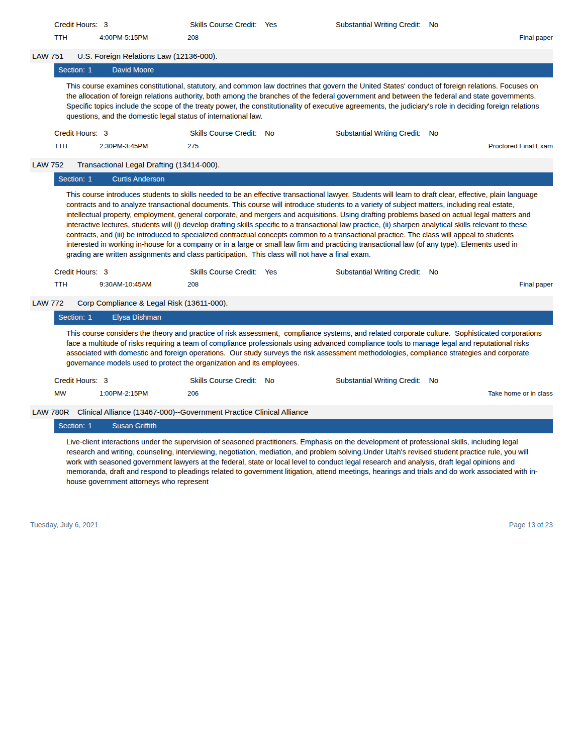Credit Hours: 3 Skills Course Credit: Yes Substantial Writing Credit: No
TTH 4:00PM-5:15PM 208 Final paper
LAW 751 U.S. Foreign Relations Law (12136-000).
Section: 1 David Moore
This course examines constitutional, statutory, and common law doctrines that govern the United States' conduct of foreign relations. Focuses on the allocation of foreign relations authority, both among the branches of the federal government and between the federal and state governments. Specific topics include the scope of the treaty power, the constitutionality of executive agreements, the judiciary's role in deciding foreign relations questions, and the domestic legal status of international law.
Credit Hours: 3 Skills Course Credit: No Substantial Writing Credit: No
TTH 2:30PM-3:45PM 275 Proctored Final Exam
LAW 752 Transactional Legal Drafting (13414-000).
Section: 1 Curtis Anderson
This course introduces students to skills needed to be an effective transactional lawyer. Students will learn to draft clear, effective, plain language contracts and to analyze transactional documents. This course will introduce students to a variety of subject matters, including real estate, intellectual property, employment, general corporate, and mergers and acquisitions. Using drafting problems based on actual legal matters and interactive lectures, students will (i) develop drafting skills specific to a transactional law practice, (ii) sharpen analytical skills relevant to these contracts, and (iii) be introduced to specialized contractual concepts common to a transactional practice. The class will appeal to students interested in working in-house for a company or in a large or small law firm and practicing transactional law (of any type). Elements used in grading are written assignments and class participation. This class will not have a final exam.
Credit Hours: 3 Skills Course Credit: Yes Substantial Writing Credit: No
TTH 9:30AM-10:45AM 208 Final paper
LAW 772 Corp Compliance & Legal Risk (13611-000).
Section: 1 Elysa Dishman
This course considers the theory and practice of risk assessment, compliance systems, and related corporate culture. Sophisticated corporations face a multitude of risks requiring a team of compliance professionals using advanced compliance tools to manage legal and reputational risks associated with domestic and foreign operations. Our study surveys the risk assessment methodologies, compliance strategies and corporate governance models used to protect the organization and its employees.
Credit Hours: 3 Skills Course Credit: No Substantial Writing Credit: No
MW 1:00PM-2:15PM 206 Take home or in class
LAW 780RClinical Alliance (13467-000)--Government Practice Clinical Alliance
Section: 1 Susan Griffith
Live-client interactions under the supervision of seasoned practitioners. Emphasis on the development of professional skills, including legal research and writing, counseling, interviewing, negotiation, mediation, and problem solving.Under Utah's revised student practice rule, you will work with seasoned government lawyers at the federal, state or local level to conduct legal research and analysis, draft legal opinions and memoranda, draft and respond to pleadings related to government litigation, attend meetings, hearings and trials and do work associated with in-house government attorneys who represent
Tuesday, July 6, 2021 Page 13 of 23